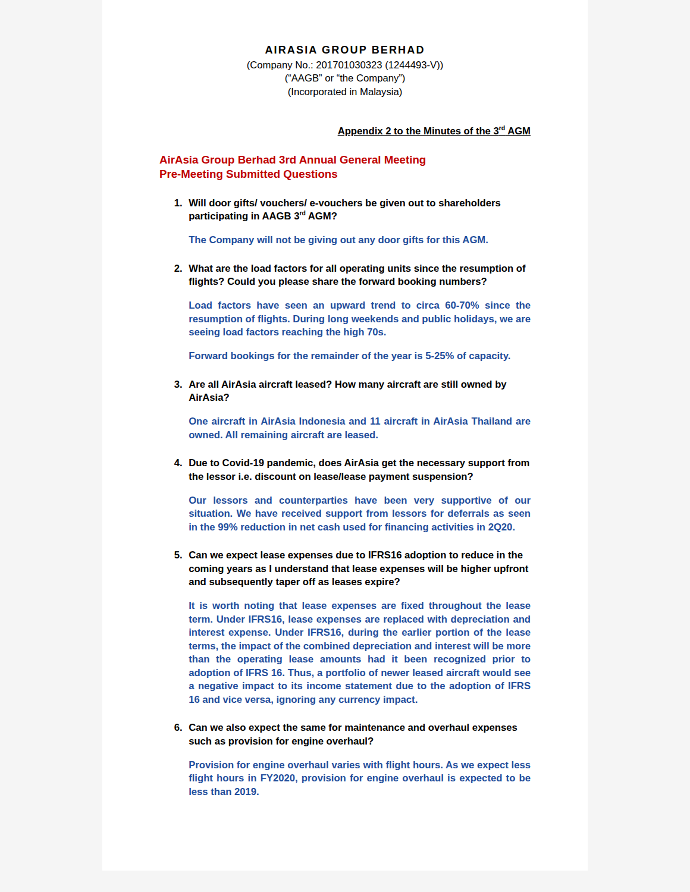AIRASIA GROUP BERHAD
(Company No.: 201701030323 (1244493-V))
(“AAGB” or “the Company”)
(Incorporated in Malaysia)
Appendix 2 to the Minutes of the 3rd AGM
AirAsia Group Berhad 3rd Annual General MeetingPre-Meeting Submitted Questions
Will door gifts/ vouchers/ e-vouchers be given out to shareholders participating in AAGB 3rd AGM?
The Company will not be giving out any door gifts for this AGM.
What are the load factors for all operating units since the resumption of flights? Could you please share the forward booking numbers?
Load factors have seen an upward trend to circa 60-70% since the resumption of flights. During long weekends and public holidays, we are seeing load factors reaching the high 70s.
Forward bookings for the remainder of the year is 5-25% of capacity.
Are all AirAsia aircraft leased? How many aircraft are still owned by AirAsia?
One aircraft in AirAsia Indonesia and 11 aircraft in AirAsia Thailand are owned. All remaining aircraft are leased.
Due to Covid-19 pandemic, does AirAsia get the necessary support from the lessor i.e. discount on lease/lease payment suspension?
Our lessors and counterparties have been very supportive of our situation. We have received support from lessors for deferrals as seen in the 99% reduction in net cash used for financing activities in 2Q20.
Can we expect lease expenses due to IFRS16 adoption to reduce in the coming years as I understand that lease expenses will be higher upfront and subsequently taper off as leases expire?
It is worth noting that lease expenses are fixed throughout the lease term. Under IFRS16, lease expenses are replaced with depreciation and interest expense. Under IFRS16, during the earlier portion of the lease terms, the impact of the combined depreciation and interest will be more than the operating lease amounts had it been recognized prior to adoption of IFRS 16. Thus, a portfolio of newer leased aircraft would see a negative impact to its income statement due to the adoption of IFRS 16 and vice versa, ignoring any currency impact.
Can we also expect the same for maintenance and overhaul expenses such as provision for engine overhaul?
Provision for engine overhaul varies with flight hours. As we expect less flight hours in FY2020, provision for engine overhaul is expected to be less than 2019.